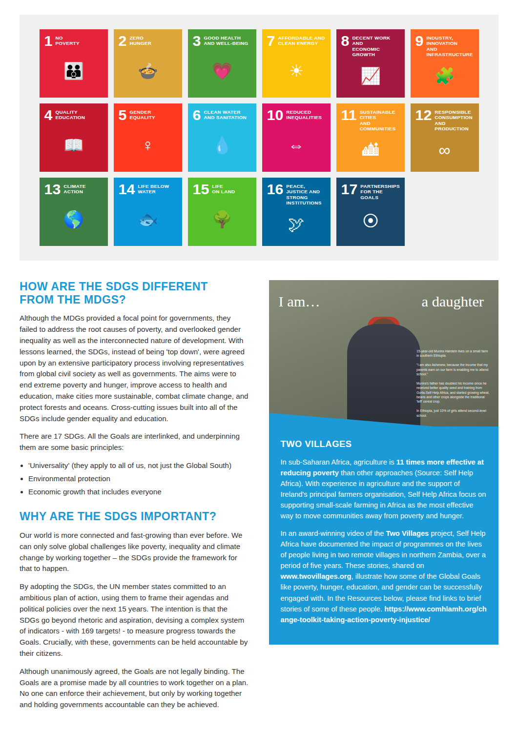1 No
Poverty
👪
2 Zero
Hunger
🍲
3 Good Health
and Well-Being
💗
7 Affordable and
Clean Energy
☀
8 Decent Work and
Economic Growth
📈
9 Industry, Innovation
and Infrastructure
🧩
4 Quality
Education
📖
5 Gender
Equality
♀
6 Clean Water
and Sanitation
💧
10 Reduced
Inequalities
⇔
11 Sustainable Cities
and Communities
🏙
12 Responsible
Consumption
and Production
∞
13 Climate
Action
🌎
14 Life Below
Water
🐟
15 Life
on Land
🌳
16 Peace, Justice and
Strong Institutions
🕊
17 Partnerships
for the Goals
⦿
How are the SDGs different
from the MDGs?
Although the MDGs provided a focal point for governments, they failed to address the root causes of poverty, and overlooked gender inequality as well as the interconnected nature of development. With lessons learned, the SDGs, instead of being 'top down', were agreed upon by an extensive participatory process involving representatives from global civil society as well as governments. The aims were to end extreme poverty and hunger, improve access to health and education, make cities more sustainable, combat climate change, and protect forests and oceans. Cross-cutting issues built into all of the SDGs include gender equality and education.
There are 17 SDGs. All the Goals are interlinked, and underpinning them are some basic principles:
'Universality' (they apply to all of us, not just the Global South)
Environmental protection
Economic growth that includes everyone
Why are the SDGs important?
Our world is more connected and fast-growing than ever before. We can only solve global challenges like poverty, inequality and climate change by working together – the SDGs provide the framework for that to happen.
By adopting the SDGs, the UN member states committed to an ambitious plan of action, using them to frame their agendas and political policies over the next 15 years. The intention is that the SDGs go beyond rhetoric and aspiration, devising a complex system of indicators - with 169 targets! - to measure progress towards the Goals. Crucially, with these, governments can be held accountable by their citizens.
Although unanimously agreed, the Goals are not legally binding. The Goals are a promise made by all countries to work together on a plan. No one can enforce their achievement, but only by working together and holding governments accountable can they be achieved.
I am…
a daughter
15-year-old Munira Hairdein lives on a small farm in southern Ethiopia.
"I am also Ashenew, because the income that my parents earn on our farm is enabling me to attend school."
Munira's father has doubled his income since he received better quality seed and training from Gorta-Self Help Africa, and started growing wheat, beans and other crops alongside the traditional 'teff' cereal crop.
In Ethiopia, just 10% of girls attend second-level school.
Two Villages
In sub-Saharan Africa, agriculture is 11 times more effective at reducing poverty than other approaches (Source: Self Help Africa). With experience in agriculture and the support of Ireland's principal farmers organisation, Self Help Africa focus on supporting small-scale farming in Africa as the most effective way to move communities away from poverty and hunger.
In an award-winning video of the Two Villages project, Self Help Africa have documented the impact of programmes on the lives of people living in two remote villages in northern Zambia, over a period of five years. These stories, shared on www.twovillages.org, illustrate how some of the Global Goals like poverty, hunger, education, and gender can be successfully engaged with. In the Resources below, please find links to brief stories of some of these people. https://www.comhlamh.org/change-toolkit-taking-action-poverty-injustice/